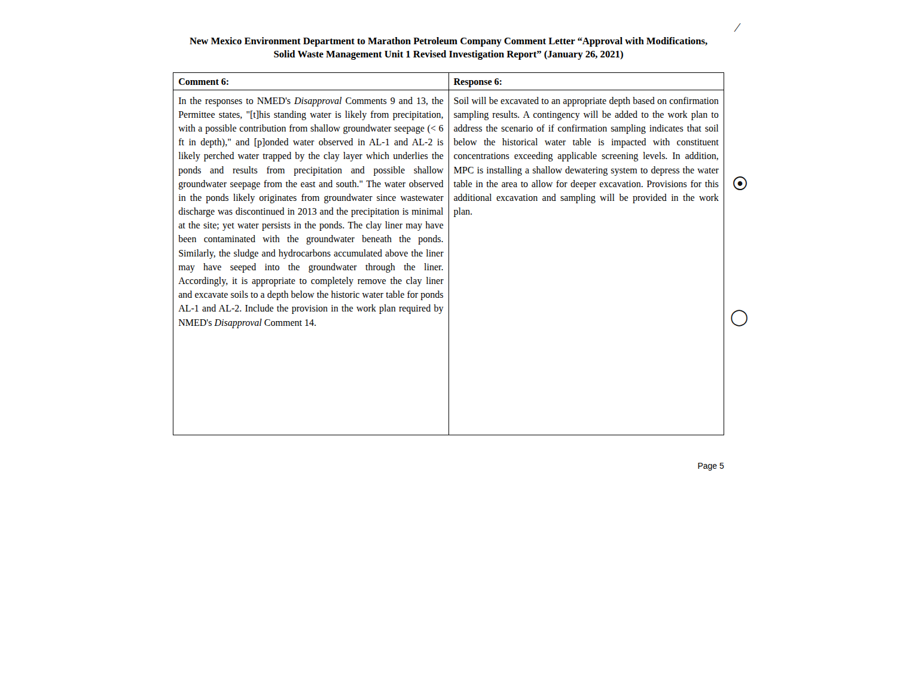⁄
New Mexico Environment Department to Marathon Petroleum Company Comment Letter “Approval with Modifications,
Solid Waste Management Unit 1 Revised Investigation Report” (January 26, 2021)
| Comment 6: | Response 6: |
| --- | --- |
| In the responses to NMED's Disapproval Comments 9 and 13, the Permittee states, "[t]his standing water is likely from precipitation, with a possible contribution from shallow groundwater seepage (< 6 ft in depth)," and [p]onded water observed in AL-1 and AL-2 is likely perched water trapped by the clay layer which underlies the ponds and results from precipitation and possible shallow groundwater seepage from the east and south." The water observed in the ponds likely originates from groundwater since wastewater discharge was discontinued in 2013 and the precipitation is minimal at the site; yet water persists in the ponds. The clay liner may have been contaminated with the groundwater beneath the ponds. Similarly, the sludge and hydrocarbons accumulated above the liner may have seeped into the groundwater through the liner. Accordingly, it is appropriate to completely remove the clay liner and excavate soils to a depth below the historic water table for ponds AL-1 and AL-2. Include the provision in the work plan required by NMED's Disapproval Comment 14. | Soil will be excavated to an appropriate depth based on confirmation sampling results. A contingency will be added to the work plan to address the scenario of if confirmation sampling indicates that soil below the historical water table is impacted with constituent concentrations exceeding applicable screening levels. In addition, MPC is installing a shallow dewatering system to depress the water table in the area to allow for deeper excavation. Provisions for this additional excavation and sampling will be provided in the work plan. |
⦿
◯
Page 5